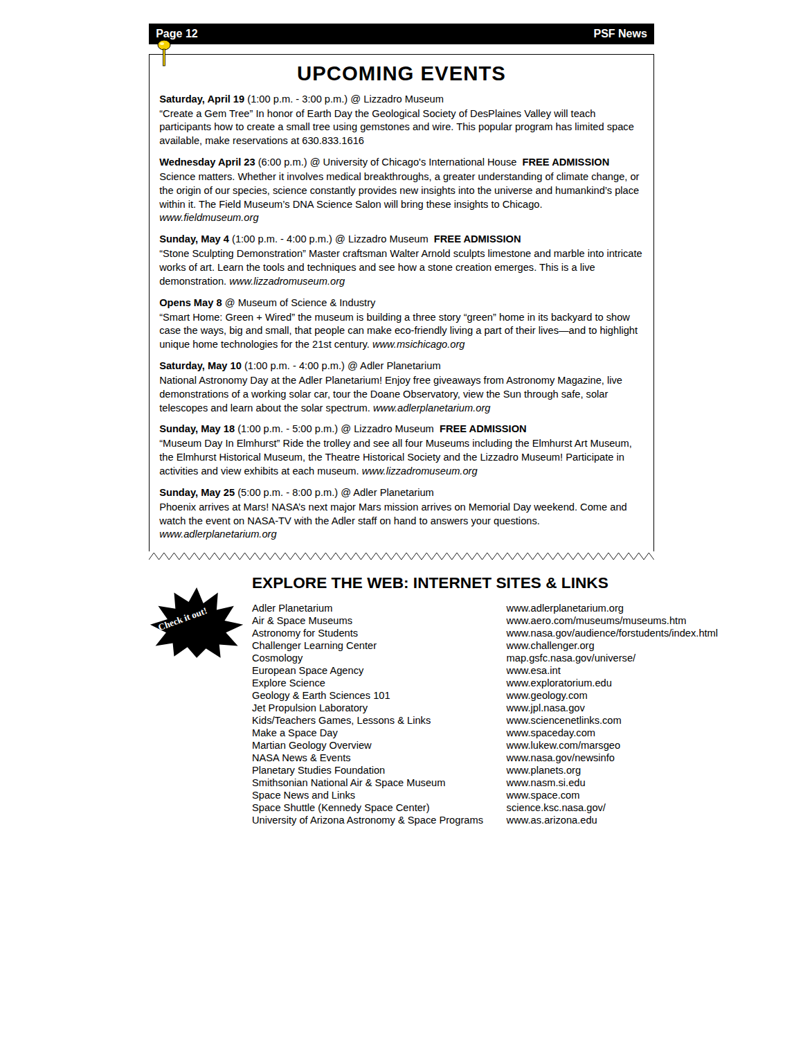Page 12 PSF News
UPCOMING EVENTS
Saturday, April 19 (1:00 p.m. - 3:00 p.m.) @ Lizzadro Museum
“Create a Gem Tree” In honor of Earth Day the Geological Society of DesPlaines Valley will teach participants how to create a small tree using gemstones and wire. This popular program has limited space available, make reservations at 630.833.1616
Wednesday April 23 (6:00 p.m.) @ University of Chicago's International House FREE ADMISSION
Science matters. Whether it involves medical breakthroughs, a greater understanding of climate change, or the origin of our species, science constantly provides new insights into the universe and humankind’s place within it. The Field Museum’s DNA Science Salon will bring these insights to Chicago. www.fieldmuseum.org
Sunday, May 4 (1:00 p.m. - 4:00 p.m.) @ Lizzadro Museum FREE ADMISSION
“Stone Sculpting Demonstration” Master craftsman Walter Arnold sculpts limestone and marble into intricate works of art. Learn the tools and techniques and see how a stone creation emerges. This is a live demonstration. www.lizzadromuseum.org
Opens May 8 @ Museum of Science & Industry
“Smart Home: Green + Wired” the museum is building a three story “green” home in its backyard to show case the ways, big and small, that people can make eco-friendly living a part of their lives—and to highlight unique home technologies for the 21st century. www.msichicago.org
Saturday, May 10 (1:00 p.m. - 4:00 p.m.) @ Adler Planetarium
National Astronomy Day at the Adler Planetarium! Enjoy free giveaways from Astronomy Magazine, live demonstrations of a working solar car, tour the Doane Observatory, view the Sun through safe, solar telescopes and learn about the solar spectrum. www.adlerplanetarium.org
Sunday, May 18 (1:00 p.m. - 5:00 p.m.) @ Lizzadro Museum FREE ADMISSION
“Museum Day In Elmhurst” Ride the trolley and see all four Museums including the Elmhurst Art Museum, the Elmhurst Historical Museum, the Theatre Historical Society and the Lizzadro Museum! Participate in activities and view exhibits at each museum. www.lizzadromuseum.org
Sunday, May 25 (5:00 p.m. - 8:00 p.m.) @ Adler Planetarium
Phoenix arrives at Mars! NASA’s next major Mars mission arrives on Memorial Day weekend. Come and watch the event on NASA-TV with the Adler staff on hand to answers your questions. www.adlerplanetarium.org
Check it out!
EXPLORE THE WEB: INTERNET SITES & LINKS
| Adler Planetarium | www.adlerplanetarium.org |
| Air & Space Museums | www.aero.com/museums/museums.htm |
| Astronomy for Students | www.nasa.gov/audience/forstudents/index.html |
| Challenger Learning Center | www.challenger.org |
| Cosmology | map.gsfc.nasa.gov/universe/ |
| European Space Agency | www.esa.int |
| Explore Science | www.exploratorium.edu |
| Geology & Earth Sciences 101 | www.geology.com |
| Jet Propulsion Laboratory | www.jpl.nasa.gov |
| Kids/Teachers Games, Lessons & Links | www.sciencenetlinks.com |
| Make a Space Day | www.spaceday.com |
| Martian Geology Overview | www.lukew.com/marsgeo |
| NASA News & Events | www.nasa.gov/newsinfo |
| Planetary Studies Foundation | www.planets.org |
| Smithsonian National Air & Space Museum | www.nasm.si.edu |
| Space News and Links | www.space.com |
| Space Shuttle (Kennedy Space Center) | science.ksc.nasa.gov/ |
| University of Arizona Astronomy & Space Programs | www.as.arizona.edu |